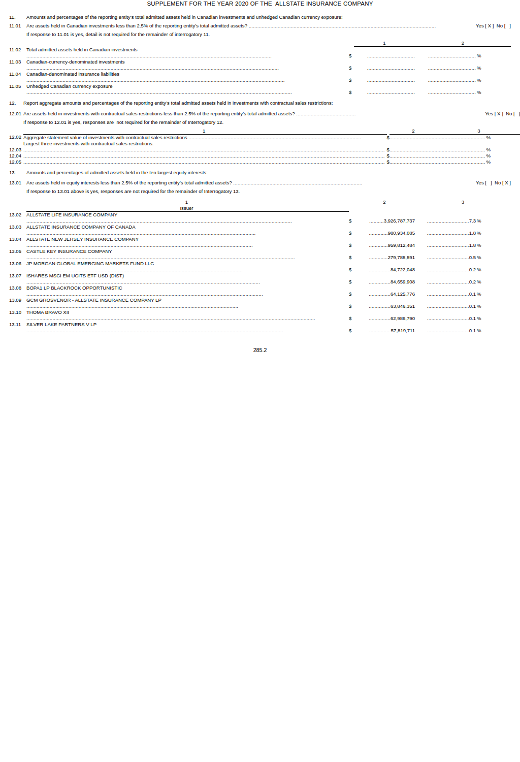SUPPLEMENT FOR THE YEAR 2020 OF THE ALLSTATE INSURANCE COMPANY
| 11. | Amounts and percentages of the reporting entity’s total admitted assets held in Canadian investments and unhedged Canadian currency exposure: |
| 11.01 | Are assets held in Canadian investments less than 2.5% of the reporting entity’s total admitted assets? ................................................................................................................................. | Yes [ X ] No [ ] |
| | If response to 11.01 is yes, detail is not required for the remainder of interrogatory 11. |
| | | | 1 | 2 |
| 11.02 | Total admitted assets held in Canadian investments ......................................................................................................................................................................... | $ | ................................. | ................................. | % |
| 11.03 | Canadian-currency-denominated investments .............................................................................................................................................................................. | $ | ................................. | ................................. | % |
| 11.04 | Canadian-denominated insurance liabilities .................................................................................................................................................................................. | $ | ................................. | ................................. | % |
| 11.05 | Unhedged Canadian currency exposure ....................................................................................................................................................................................... | $ | ................................. | ................................. | % |
| 12. | Report aggregate amounts and percentages of the reporting entity’s total admitted assets held in investments with contractual sales restrictions: |
| 12.01 | Are assets held in investments with contractual sales restrictions less than 2.5% of the reporting entity’s total admitted assets? ......................................... | Yes [ X ] No [ ] |
| | If response to 12.01 is yes, responses are not required for the remainder of Interrogatory 12. |
| | 1 | | 2 | 3 |
| 12.02 | Aggregate statement value of investments with contractual sales restrictions ....................................................................................................................... | $ | ................................. | ................................. | % |
| | Largest three investments with contractual sales restrictions: |
| 12.03 | ......................................................................................................................................................................................................................................................... | $ | ................................. | ................................. | % |
| 12.04 | ......................................................................................................................................................................................................................................................... | $ | ................................. | ................................. | % |
| 12.05 | ......................................................................................................................................................................................................................................................... | $ | ................................. | ................................. | % |
| 13. | Amounts and percentages of admitted assets held in the ten largest equity interests: |
| 13.01 | Are assets held in equity interests less than 2.5% of the reporting entity’s total admitted assets? ......................................................................................... | Yes [ ] No [ X ] |
| | If response to 13.01 above is yes, responses are not required for the remainder of Interrogatory 13. |
| | 1 | | 2 | 3 |
| | Issuer | | | | |
| 13.02 | ALLSTATE LIFE INSURANCE COMPANY ....................................................................................................................................................................................... | $ | .......... 3,926,787,737 | ............................. 7.3 | % |
| 13.03 | ALLSTATE INSURANCE COMPANY OF CANADA .............................................................................................................................................................. | $ | ............. 980,934,085 | ............................. 1.8 | % |
| 13.04 | ALLSTATE NEW JERSEY INSURANCE COMPANY ............................................................................................................................................................ | $ | ............. 959,812,484 | ............................. 1.8 | % |
| 13.05 | CASTLE KEY INSURANCE COMPANY ......................................................................................................................................................................................... | $ | ............. 279,788,891 | ............................. 0.5 | % |
| 13.06 | JP MORGAN GLOBAL EMERGING MARKETS FUND LLC ..................................................................................................................................................... | $ | ............... 84,722,048 | ............................. 0.2 | % |
| 13.07 | ISHARES MSCI EM UCITS ETF USD (DIST) ................................................................................................................................................................. | $ | ............... 84,659,908 | ............................. 0.2 | % |
| 13.08 | BOPA1 LP BLACKROCK OPPORTUNISTIC ................................................................................................................................................................... | $ | ............... 64,125,776 | ............................. 0.1 | % |
| 13.09 | GCM GROSVENOR - ALLSTATE INSURANCE COMPANY LP .................................................................................................................................................. | $ | ............... 63,846,351 | ............................. 0.1 | % |
| 13.10 | THOMA BRAVO XII ....................................................................................................................................................................................................... | $ | ............... 62,986,790 | ............................. 0.1 | % |
| 13.11 | SILVER LAKE PARTNERS V LP ................................................................................................................................................................................. | $ | ............... 57,819,711 | ............................. 0.1 | % |
285.2